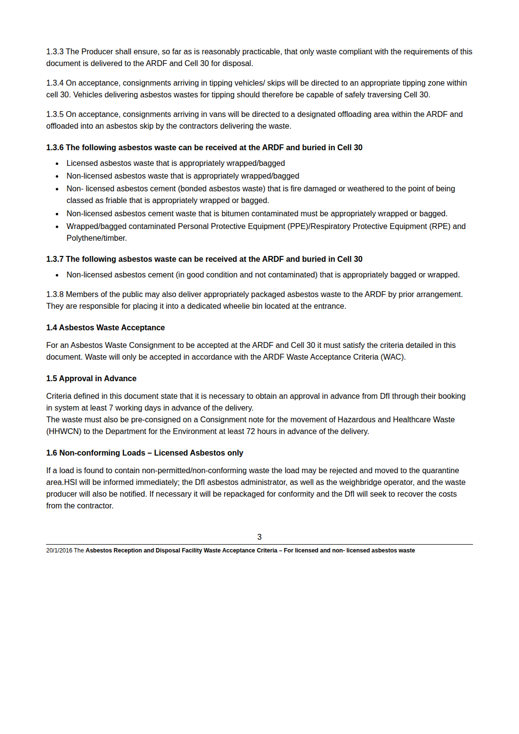1.3.3 The Producer shall ensure, so far as is reasonably practicable, that only waste compliant with the requirements of this document is delivered to the ARDF and Cell 30 for disposal.
1.3.4 On acceptance, consignments arriving in tipping vehicles/ skips will be directed to an appropriate tipping zone within cell 30. Vehicles delivering asbestos wastes for tipping should therefore be capable of safely traversing Cell 30.
1.3.5 On acceptance, consignments arriving in vans will be directed to a designated offloading area within the ARDF and offloaded into an asbestos skip by the contractors delivering the waste.
1.3.6 The following asbestos waste can be received at the ARDF and buried in Cell 30
Licensed asbestos waste that is appropriately wrapped/bagged
Non-licensed asbestos waste that is appropriately wrapped/bagged
Non- licensed asbestos cement (bonded asbestos waste) that is fire damaged or weathered to the point of being classed as friable that is appropriately wrapped or bagged.
Non-licensed asbestos cement waste that is bitumen contaminated must be appropriately wrapped or bagged.
Wrapped/bagged contaminated Personal Protective Equipment (PPE)/Respiratory Protective Equipment (RPE) and Polythene/timber.
1.3.7 The following asbestos waste can be received at the ARDF and buried in Cell 30
Non-licensed asbestos cement (in good condition and not contaminated) that is appropriately bagged or wrapped.
1.3.8 Members of the public may also deliver appropriately packaged asbestos waste to the ARDF by prior arrangement. They are responsible for placing it into a dedicated wheelie bin located at the entrance.
1.4 Asbestos Waste Acceptance
For an Asbestos Waste Consignment to be accepted at the ARDF and Cell 30 it must satisfy the criteria detailed in this document. Waste will only be accepted in accordance with the ARDF Waste Acceptance Criteria (WAC).
1.5 Approval in Advance
Criteria defined in this document state that it is necessary to obtain an approval in advance from DfI through their booking in system at least 7 working days in advance of the delivery.
The waste must also be pre-consigned on a Consignment note for the movement of Hazardous and Healthcare Waste (HHWCN) to the Department for the Environment at least 72 hours in advance of the delivery.
1.6 Non-conforming Loads – Licensed Asbestos only
If a load is found to contain non-permitted/non-conforming waste the load may be rejected and moved to the quarantine area.HSI will be informed immediately; the DfI asbestos administrator, as well as the weighbridge operator, and the waste producer will also be notified. If necessary it will be repackaged for conformity and the DfI will seek to recover the costs from the contractor.
3
20/1/2016 The Asbestos Reception and Disposal Facility Waste Acceptance Criteria – For licensed and non- licensed asbestos waste